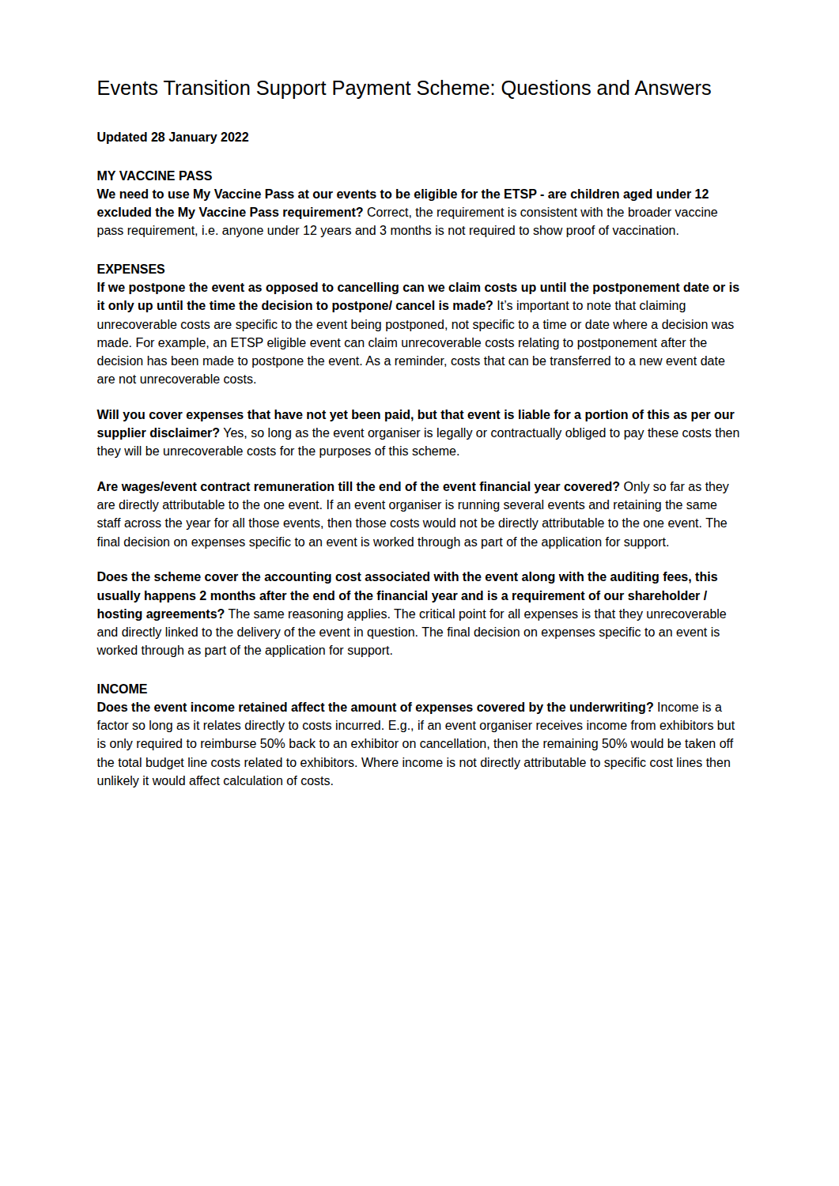Events Transition Support Payment Scheme: Questions and Answers
Updated 28 January 2022
My Vaccine Pass
We need to use My Vaccine Pass at our events to be eligible for the ETSP - are children aged under 12 excluded the My Vaccine Pass requirement? Correct, the requirement is consistent with the broader vaccine pass requirement, i.e. anyone under 12 years and 3 months is not required to show proof of vaccination.
Expenses
If we postpone the event as opposed to cancelling can we claim costs up until the postponement date or is it only up until the time the decision to postpone/ cancel is made? It’s important to note that claiming unrecoverable costs are specific to the event being postponed, not specific to a time or date where a decision was made. For example, an ETSP eligible event can claim unrecoverable costs relating to postponement after the decision has been made to postpone the event. As a reminder, costs that can be transferred to a new event date are not unrecoverable costs.
Will you cover expenses that have not yet been paid, but that event is liable for a portion of this as per our supplier disclaimer? Yes, so long as the event organiser is legally or contractually obliged to pay these costs then they will be unrecoverable costs for the purposes of this scheme.
Are wages/event contract remuneration till the end of the event financial year covered? Only so far as they are directly attributable to the one event. If an event organiser is running several events and retaining the same staff across the year for all those events, then those costs would not be directly attributable to the one event. The final decision on expenses specific to an event is worked through as part of the application for support.
Does the scheme cover the accounting cost associated with the event along with the auditing fees, this usually happens 2 months after the end of the financial year and is a requirement of our shareholder / hosting agreements? The same reasoning applies. The critical point for all expenses is that they unrecoverable and directly linked to the delivery of the event in question. The final decision on expenses specific to an event is worked through as part of the application for support.
Income
Does the event income retained affect the amount of expenses covered by the underwriting? Income is a factor so long as it relates directly to costs incurred. E.g., if an event organiser receives income from exhibitors but is only required to reimburse 50% back to an exhibitor on cancellation, then the remaining 50% would be taken off the total budget line costs related to exhibitors. Where income is not directly attributable to specific cost lines then unlikely it would affect calculation of costs.